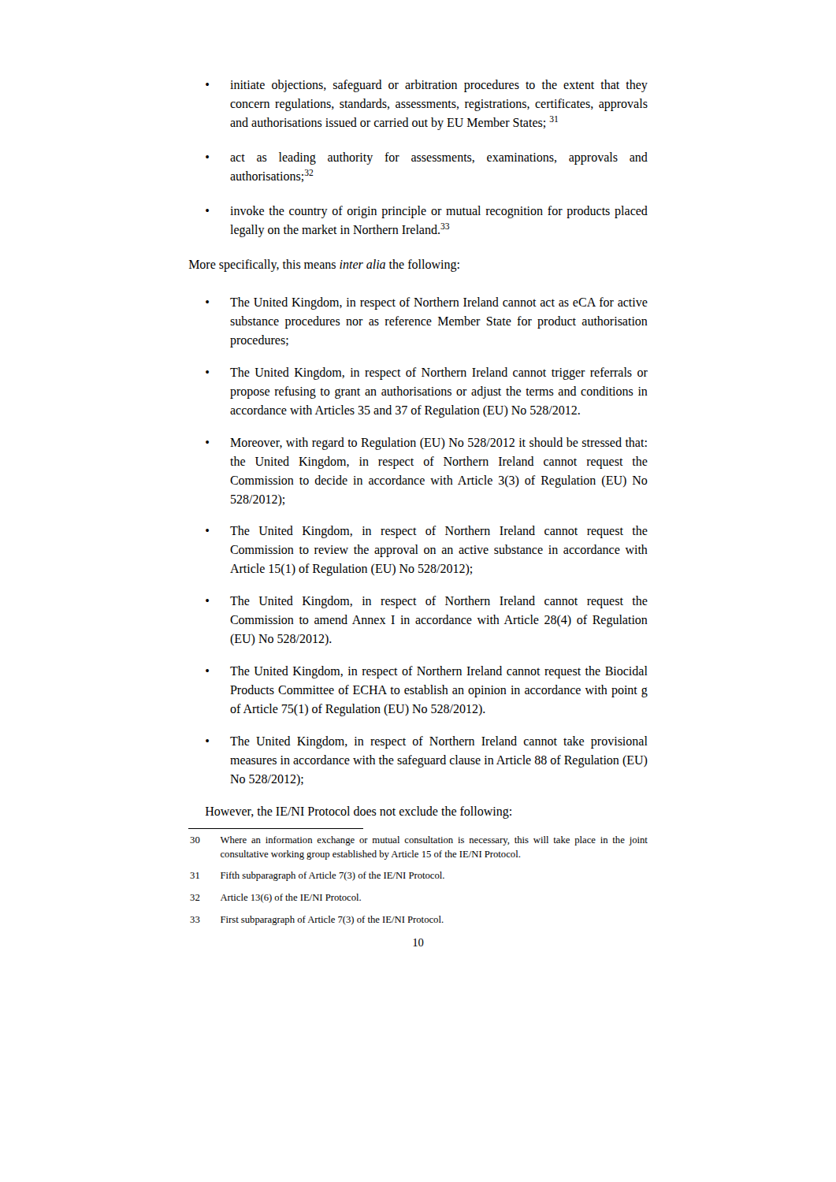initiate objections, safeguard or arbitration procedures to the extent that they concern regulations, standards, assessments, registrations, certificates, approvals and authorisations issued or carried out by EU Member States; 31
act as leading authority for assessments, examinations, approvals and authorisations;32
invoke the country of origin principle or mutual recognition for products placed legally on the market in Northern Ireland.33
More specifically, this means inter alia the following:
The United Kingdom, in respect of Northern Ireland cannot act as eCA for active substance procedures nor as reference Member State for product authorisation procedures;
The United Kingdom, in respect of Northern Ireland cannot trigger referrals or propose refusing to grant an authorisations or adjust the terms and conditions in accordance with Articles 35 and 37 of Regulation (EU) No 528/2012.
Moreover, with regard to Regulation (EU) No 528/2012 it should be stressed that: the United Kingdom, in respect of Northern Ireland cannot request the Commission to decide in accordance with Article 3(3) of Regulation (EU) No 528/2012);
The United Kingdom, in respect of Northern Ireland cannot request the Commission to review the approval on an active substance in accordance with Article 15(1) of Regulation (EU) No 528/2012);
The United Kingdom, in respect of Northern Ireland cannot request the Commission to amend Annex I in accordance with Article 28(4) of Regulation (EU) No 528/2012).
The United Kingdom, in respect of Northern Ireland cannot request the Biocidal Products Committee of ECHA to establish an opinion in accordance with point g of Article 75(1) of Regulation (EU) No 528/2012).
The United Kingdom, in respect of Northern Ireland cannot take provisional measures in accordance with the safeguard clause in Article 88 of Regulation (EU) No 528/2012);
However, the IE/NI Protocol does not exclude the following:
30
Where an information exchange or mutual consultation is necessary, this will take place in the joint consultative working group established by Article 15 of the IE/NI Protocol.
31
Fifth subparagraph of Article 7(3) of the IE/NI Protocol.
32
Article 13(6) of the IE/NI Protocol.
33
First subparagraph of Article 7(3) of the IE/NI Protocol.
10